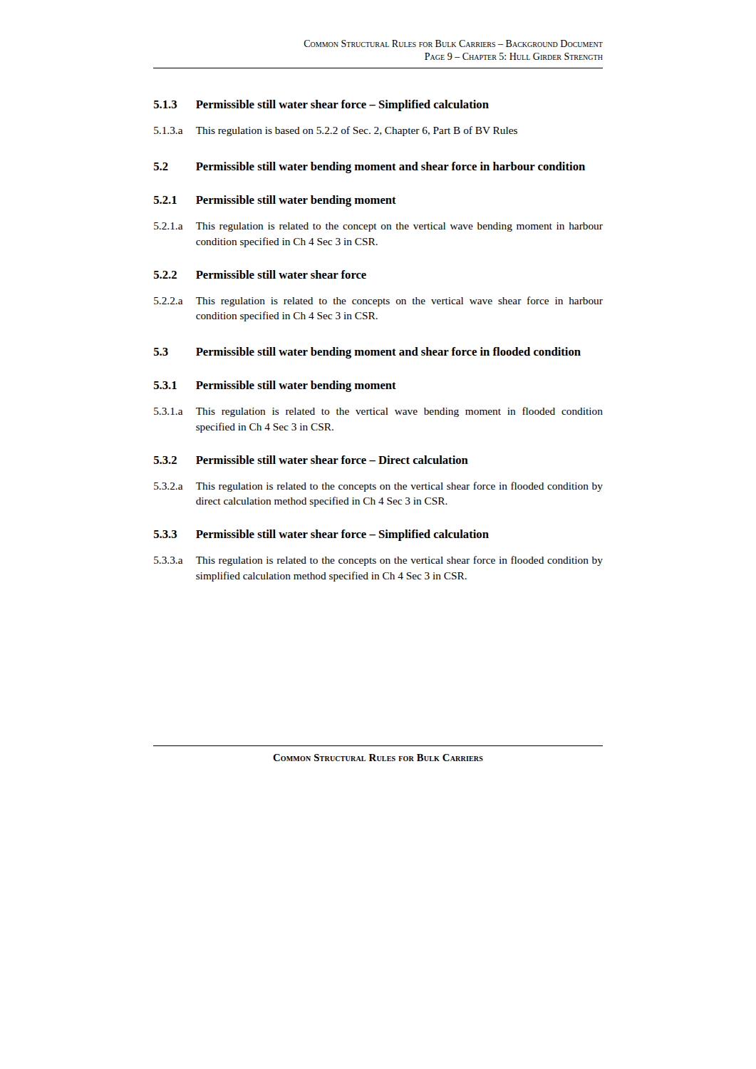Common Structural Rules for Bulk Carriers – Background Document
Page 9 – Chapter 5: Hull Girder Strength
5.1.3 Permissible still water shear force – Simplified calculation
5.1.3.a
This regulation is based on 5.2.2 of Sec. 2, Chapter 6, Part B of BV Rules
5.2 Permissible still water bending moment and shear force in harbour condition
5.2.1 Permissible still water bending moment
5.2.1.a
This regulation is related to the concept on the vertical wave bending moment in harbour condition specified in Ch 4 Sec 3 in CSR.
5.2.2 Permissible still water shear force
5.2.2.a
This regulation is related to the concepts on the vertical wave shear force in harbour condition specified in Ch 4 Sec 3 in CSR.
5.3 Permissible still water bending moment and shear force in flooded condition
5.3.1 Permissible still water bending moment
5.3.1.a
This regulation is related to the vertical wave bending moment in flooded condition specified in Ch 4 Sec 3 in CSR.
5.3.2 Permissible still water shear force – Direct calculation
5.3.2.a
This regulation is related to the concepts on the vertical shear force in flooded condition by direct calculation method specified in Ch 4 Sec 3 in CSR.
5.3.3 Permissible still water shear force – Simplified calculation
5.3.3.a
This regulation is related to the concepts on the vertical shear force in flooded condition by simplified calculation method specified in Ch 4 Sec 3 in CSR.
Common Structural Rules for Bulk Carriers